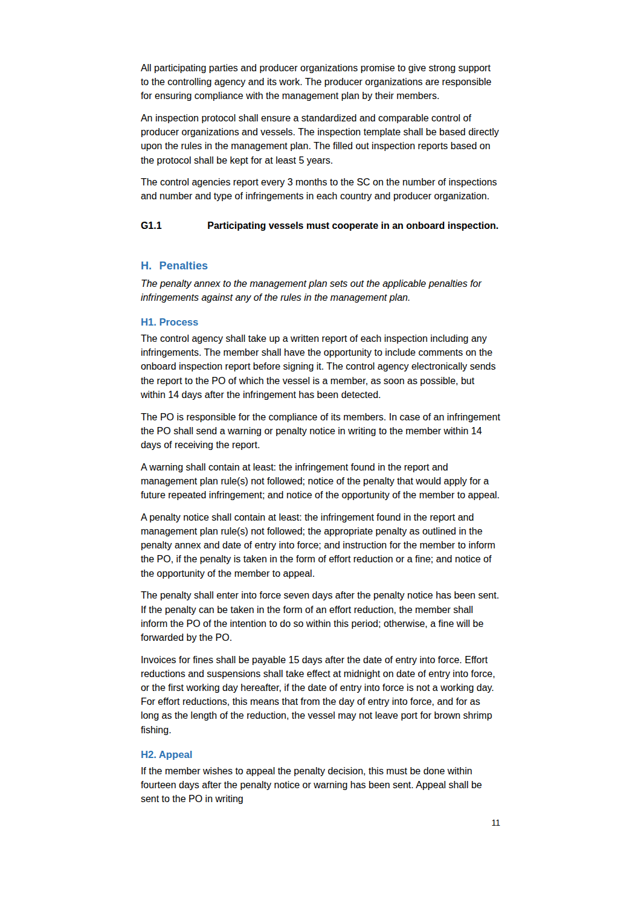All participating parties and producer organizations promise to give strong support to the controlling agency and its work. The producer organizations are responsible for ensuring compliance with the management plan by their members.
An inspection protocol shall ensure a standardized and comparable control of producer organizations and vessels. The inspection template shall be based directly upon the rules in the management plan. The filled out inspection reports based on the protocol shall be kept for at least 5 years.
The control agencies report every 3 months to the SC on the number of inspections and number and type of infringements in each country and producer organization.
G1.1 Participating vessels must cooperate in an onboard inspection.
H. Penalties
The penalty annex to the management plan sets out the applicable penalties for infringements against any of the rules in the management plan.
H1. Process
The control agency shall take up a written report of each inspection including any infringements. The member shall have the opportunity to include comments on the onboard inspection report before signing it. The control agency electronically sends the report to the PO of which the vessel is a member, as soon as possible, but within 14 days after the infringement has been detected.
The PO is responsible for the compliance of its members. In case of an infringement the PO shall send a warning or penalty notice in writing to the member within 14 days of receiving the report.
A warning shall contain at least: the infringement found in the report and management plan rule(s) not followed; notice of the penalty that would apply for a future repeated infringement; and notice of the opportunity of the member to appeal.
A penalty notice shall contain at least: the infringement found in the report and management plan rule(s) not followed; the appropriate penalty as outlined in the penalty annex and date of entry into force; and instruction for the member to inform the PO, if the penalty is taken in the form of effort reduction or a fine; and notice of the opportunity of the member to appeal.
The penalty shall enter into force seven days after the penalty notice has been sent. If the penalty can be taken in the form of an effort reduction, the member shall inform the PO of the intention to do so within this period; otherwise, a fine will be forwarded by the PO.
Invoices for fines shall be payable 15 days after the date of entry into force. Effort reductions and suspensions shall take effect at midnight on date of entry into force, or the first working day hereafter, if the date of entry into force is not a working day. For effort reductions, this means that from the day of entry into force, and for as long as the length of the reduction, the vessel may not leave port for brown shrimp fishing.
H2. Appeal
If the member wishes to appeal the penalty decision, this must be done within fourteen days after the penalty notice or warning has been sent. Appeal shall be sent to the PO in writing
11